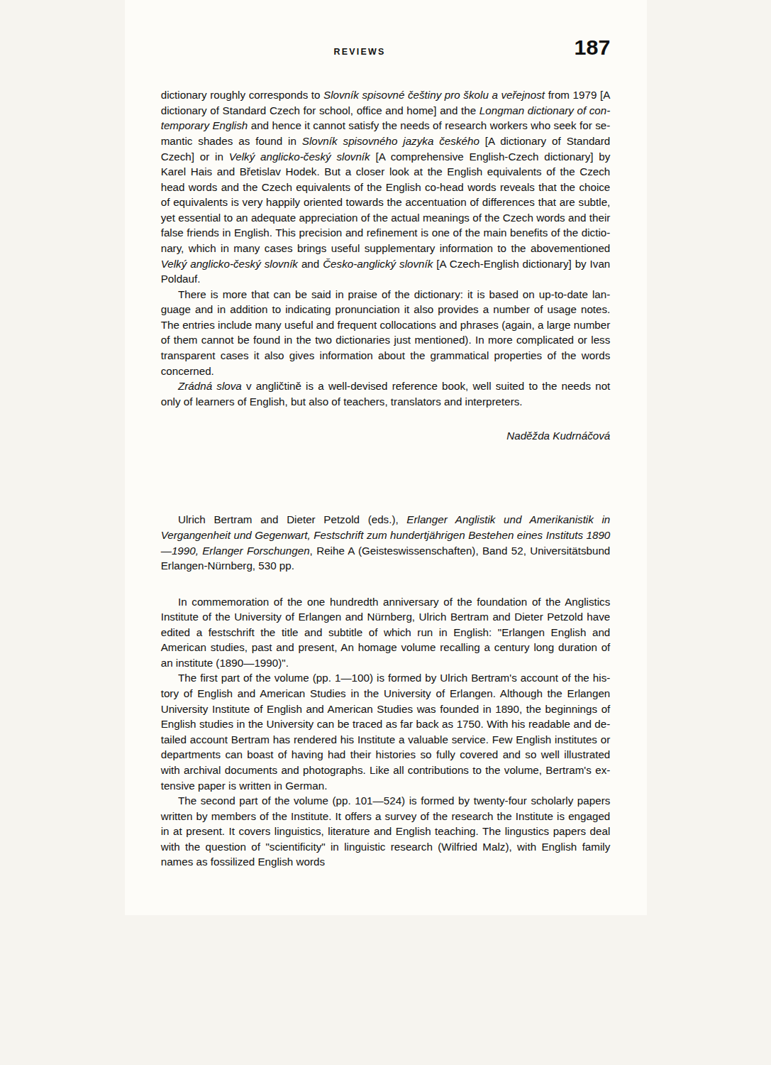Reviews
187
dictionary roughly corresponds to Slovník spisovné češtiny pro školu a veřejnost from 1979 [A dictionary of Standard Czech for school, office and home] and the Longman dictionary of contemporary English and hence it cannot satisfy the needs of research workers who seek for semantic shades as found in Slovník spisovného jazyka českého [A dictionary of Standard Czech] or in Velký anglicko-český slovník [A comprehensive English-Czech dictionary] by Karel Hais and Břetislav Hodek. But a closer look at the English equivalents of the Czech head words and the Czech equivalents of the English co-head words reveals that the choice of equivalents is very happily oriented towards the accentuation of differences that are subtle, yet essential to an adequate appreciation of the actual meanings of the Czech words and their false friends in English. This precision and refinement is one of the main benefits of the dictionary, which in many cases brings useful supplementary information to the abovementioned Velký anglicko-český slovník and Česko-anglický slovník [A Czech-English dictionary] by Ivan Poldauf.
There is more that can be said in praise of the dictionary: it is based on up-to-date language and in addition to indicating pronunciation it also provides a number of usage notes. The entries include many useful and frequent collocations and phrases (again, a large number of them cannot be found in the two dictionaries just mentioned). In more complicated or less transparent cases it also gives information about the grammatical properties of the words concerned.
Zrádná slova v angličtině is a well-devised reference book, well suited to the needs not only of learners of English, but also of teachers, translators and interpreters.
Naděžda Kudrnáčová
Ulrich Bertram and Dieter Petzold (eds.), Erlanger Anglistik und Amerikanistik in Vergangenheit und Gegenwart, Festschrift zum hundertjährigen Bestehen eines Instituts 1890—1990, Erlanger Forschungen, Reihe A (Geisteswissenschaften), Band 52, Universitätsbund Erlangen-Nürnberg, 530 pp.
In commemoration of the one hundredth anniversary of the foundation of the Anglistics Institute of the University of Erlangen and Nürnberg, Ulrich Bertram and Dieter Petzold have edited a festschrift the title and subtitle of which run in English: "Erlangen English and American studies, past and present, An homage volume recalling a century long duration of an institute (1890—1990)".
The first part of the volume (pp. 1—100) is formed by Ulrich Bertram's account of the history of English and American Studies in the University of Erlangen. Although the Erlangen University Institute of English and American Studies was founded in 1890, the beginnings of English studies in the University can be traced as far back as 1750. With his readable and detailed account Bertram has rendered his Institute a valuable service. Few English institutes or departments can boast of having had their histories so fully covered and so well illustrated with archival documents and photographs. Like all contributions to the volume, Bertram's extensive paper is written in German.
The second part of the volume (pp. 101—524) is formed by twenty-four scholarly papers written by members of the Institute. It offers a survey of the research the Institute is engaged in at present. It covers linguistics, literature and English teaching. The lingustics papers deal with the question of "scientificity" in linguistic research (Wilfried Malz), with English family names as fossilized English words